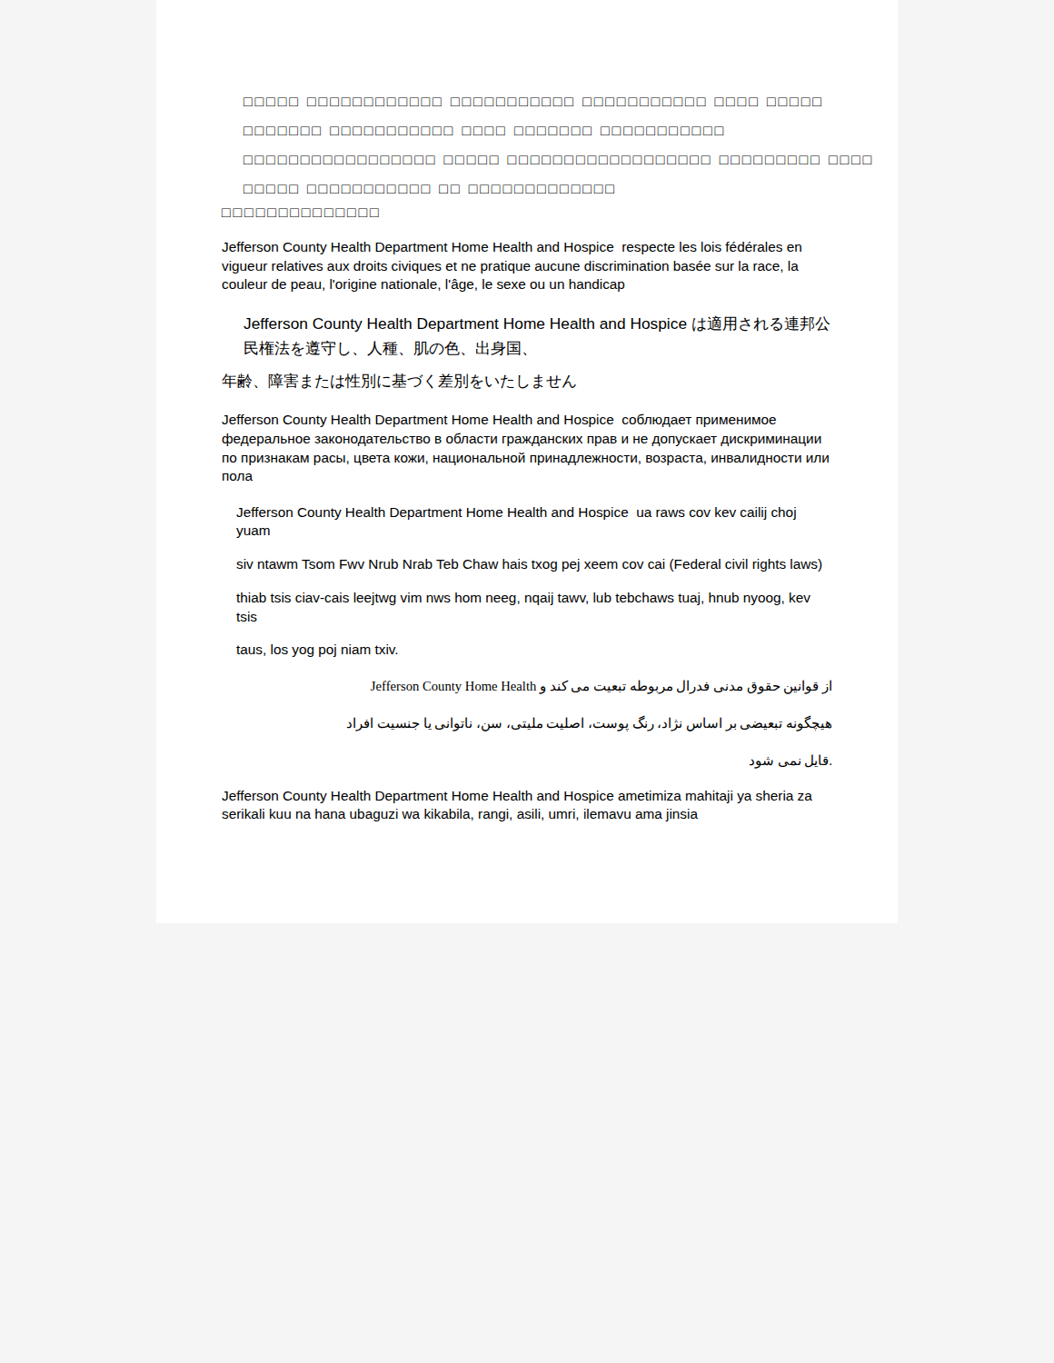□□□□□ □□□□□□□□□□□□ □□□□□□□□□□□ □□□□□□□□□□□ □□□□ □□□□□ □□□□□□□ □□□□□□□□□□□ □□□□ □□□□□□□ □□□□□□□□□□□ □□□□□□□□□□□□□□□□□ □□□□□ □□□□□□□□□□□□□□□□□□ □□□□□□□□□ □□□□ □□□□□ □□□□□□□□□□□ □□ □□□□□□□□□□□□□ □□□□□□□□□□□□□□
Jefferson County Health Department Home Health and Hospice respecte les lois fédérales en vigueur relatives aux droits civiques et ne pratique aucune discrimination basée sur la race, la couleur de peau, l'origine nationale, l'âge, le sexe ou un handicap
Jefferson County Health Department Home Health and Hospice は適用される連邦公民権法を遵守し、人種、肌の色、出身国、
年齢、障害または性別に基づく差別をいたしません
Jefferson County Health Department Home Health and Hospice соблюдает применимое федеральное законодательство в области гражданских прав и не допускает дискриминации по признакам расы, цвета кожи, национальной принадлежности, возраста, инвалидности или пола
Jefferson County Health Department Home Health and Hospice ua raws cov kev cailij choj yuam
siv ntawm Tsom Fwv Nrub Nrab Teb Chaw hais txog pej xeem cov cai (Federal civil rights laws)
thiab tsis ciav-cais leejtwg vim nws hom neeg, nqaij tawv, lub tebchaws tuaj, hnub nyoog, kev tsis
taus, los yog poj niam txiv.
از قوانین حقوق مدنی فدرال مربوطه تبعیت می کند و Jefferson County Home Health
هیچگونه تبعیضی بر اساس نژاد، رنگ پوست، اصلیت ملیتی، سن، ناتوانی یا جنسیت افراد
.قایل نمی شود
Jefferson County Health Department Home Health and Hospice ametimiza mahitaji ya sheria za serikali kuu na hana ubaguzi wa kikabila, rangi, asili, umri, ilemavu ama jinsia